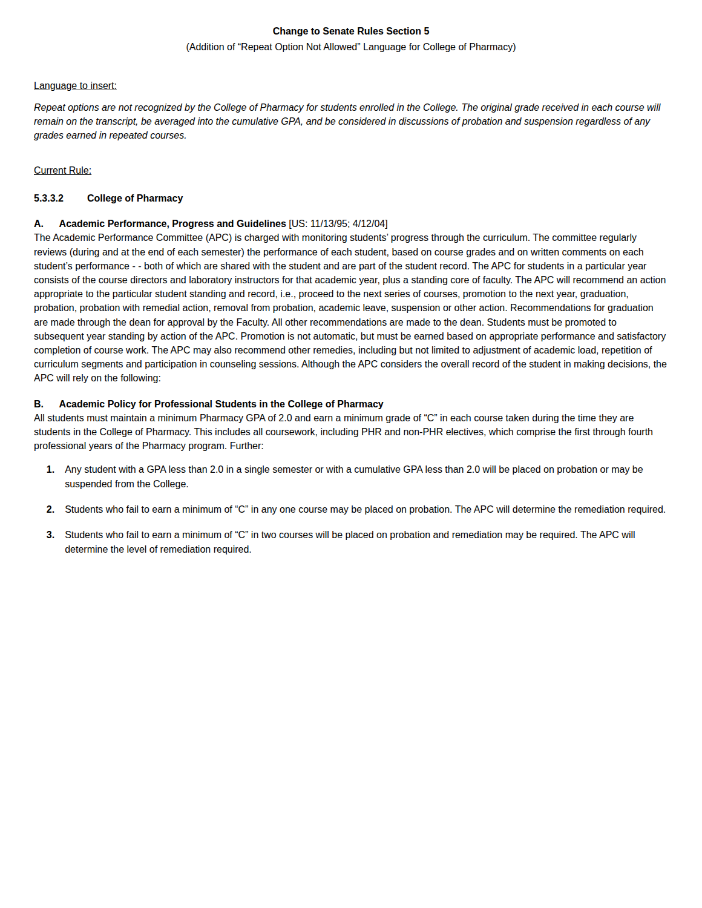Change to Senate Rules Section 5
(Addition of “Repeat Option Not Allowed” Language for College of Pharmacy)
Language to insert:
Repeat options are not recognized by the College of Pharmacy for students enrolled in the College. The original grade received in each course will remain on the transcript, be averaged into the cumulative GPA, and be considered in discussions of probation and suspension regardless of any grades earned in repeated courses.
Current Rule:
5.3.3.2 College of Pharmacy
A. Academic Performance, Progress and Guidelines [US: 11/13/95; 4/12/04]
The Academic Performance Committee (APC) is charged with monitoring students’ progress through the curriculum. The committee regularly reviews (during and at the end of each semester) the performance of each student, based on course grades and on written comments on each student’s performance - - both of which are shared with the student and are part of the student record. The APC for students in a particular year consists of the course directors and laboratory instructors for that academic year, plus a standing core of faculty. The APC will recommend an action appropriate to the particular student standing and record, i.e., proceed to the next series of courses, promotion to the next year, graduation, probation, probation with remedial action, removal from probation, academic leave, suspension or other action. Recommendations for graduation are made through the dean for approval by the Faculty. All other recommendations are made to the dean. Students must be promoted to subsequent year standing by action of the APC. Promotion is not automatic, but must be earned based on appropriate performance and satisfactory completion of course work. The APC may also recommend other remedies, including but not limited to adjustment of academic load, repetition of curriculum segments and participation in counseling sessions. Although the APC considers the overall record of the student in making decisions, the APC will rely on the following:
B. Academic Policy for Professional Students in the College of Pharmacy
All students must maintain a minimum Pharmacy GPA of 2.0 and earn a minimum grade of “C” in each course taken during the time they are students in the College of Pharmacy. This includes all coursework, including PHR and non-PHR electives, which comprise the first through fourth professional years of the Pharmacy program. Further:
1. Any student with a GPA less than 2.0 in a single semester or with a cumulative GPA less than 2.0 will be placed on probation or may be suspended from the College.
2. Students who fail to earn a minimum of “C” in any one course may be placed on probation. The APC will determine the remediation required.
3. Students who fail to earn a minimum of “C” in two courses will be placed on probation and remediation may be required. The APC will determine the level of remediation required.